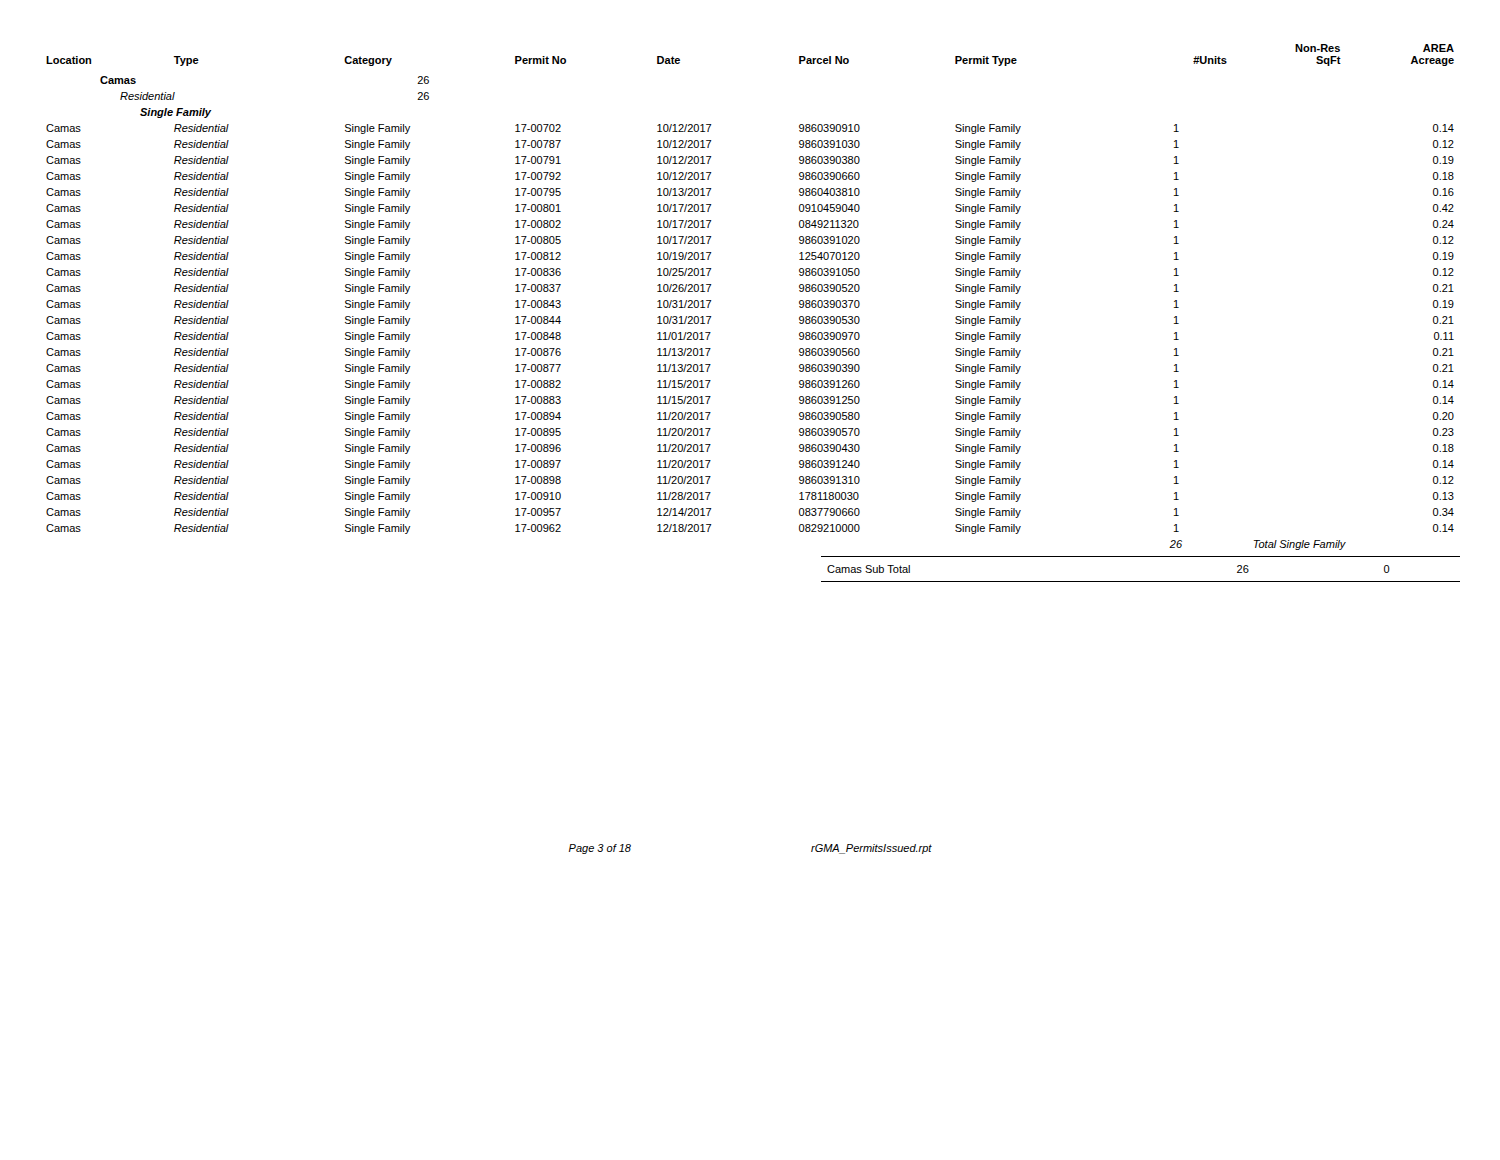| Location | Type | Category | Permit No | Date | Parcel No | Permit Type | #Units | Non-Res SqFt | AREA Acreage |
| --- | --- | --- | --- | --- | --- | --- | --- | --- | --- |
| Camas | 26 | |
| Residential | 26 | |
| Single Family | |
| Camas | Residential | Single Family | 17-00702 | 10/12/2017 | 9860390910 | Single Family | 1 | | 0.14 |
| Camas | Residential | Single Family | 17-00787 | 10/12/2017 | 9860391030 | Single Family | 1 | | 0.12 |
| Camas | Residential | Single Family | 17-00791 | 10/12/2017 | 9860390380 | Single Family | 1 | | 0.19 |
| Camas | Residential | Single Family | 17-00792 | 10/12/2017 | 9860390660 | Single Family | 1 | | 0.18 |
| Camas | Residential | Single Family | 17-00795 | 10/13/2017 | 9860403810 | Single Family | 1 | | 0.16 |
| Camas | Residential | Single Family | 17-00801 | 10/17/2017 | 0910459040 | Single Family | 1 | | 0.42 |
| Camas | Residential | Single Family | 17-00802 | 10/17/2017 | 0849211320 | Single Family | 1 | | 0.24 |
| Camas | Residential | Single Family | 17-00805 | 10/17/2017 | 9860391020 | Single Family | 1 | | 0.12 |
| Camas | Residential | Single Family | 17-00812 | 10/19/2017 | 1254070120 | Single Family | 1 | | 0.19 |
| Camas | Residential | Single Family | 17-00836 | 10/25/2017 | 9860391050 | Single Family | 1 | | 0.12 |
| Camas | Residential | Single Family | 17-00837 | 10/26/2017 | 9860390520 | Single Family | 1 | | 0.21 |
| Camas | Residential | Single Family | 17-00843 | 10/31/2017 | 9860390370 | Single Family | 1 | | 0.19 |
| Camas | Residential | Single Family | 17-00844 | 10/31/2017 | 9860390530 | Single Family | 1 | | 0.21 |
| Camas | Residential | Single Family | 17-00848 | 11/01/2017 | 9860390970 | Single Family | 1 | | 0.11 |
| Camas | Residential | Single Family | 17-00876 | 11/13/2017 | 9860390560 | Single Family | 1 | | 0.21 |
| Camas | Residential | Single Family | 17-00877 | 11/13/2017 | 9860390390 | Single Family | 1 | | 0.21 |
| Camas | Residential | Single Family | 17-00882 | 11/15/2017 | 9860391260 | Single Family | 1 | | 0.14 |
| Camas | Residential | Single Family | 17-00883 | 11/15/2017 | 9860391250 | Single Family | 1 | | 0.14 |
| Camas | Residential | Single Family | 17-00894 | 11/20/2017 | 9860390580 | Single Family | 1 | | 0.20 |
| Camas | Residential | Single Family | 17-00895 | 11/20/2017 | 9860390570 | Single Family | 1 | | 0.23 |
| Camas | Residential | Single Family | 17-00896 | 11/20/2017 | 9860390430 | Single Family | 1 | | 0.18 |
| Camas | Residential | Single Family | 17-00897 | 11/20/2017 | 9860391240 | Single Family | 1 | | 0.14 |
| Camas | Residential | Single Family | 17-00898 | 11/20/2017 | 9860391310 | Single Family | 1 | | 0.12 |
| Camas | Residential | Single Family | 17-00910 | 11/28/2017 | 1781180030 | Single Family | 1 | | 0.13 |
| Camas | Residential | Single Family | 17-00957 | 12/14/2017 | 0837790660 | Single Family | 1 | | 0.34 |
| Camas | Residential | Single Family | 17-00962 | 12/18/2017 | 0829210000 | Single Family | 1 | | 0.14 |
| | 26 | Total Single Family |
| Camas Sub Total | 26 | 0 |
Page 3 of 18 rGMA_PermitsIssued.rpt